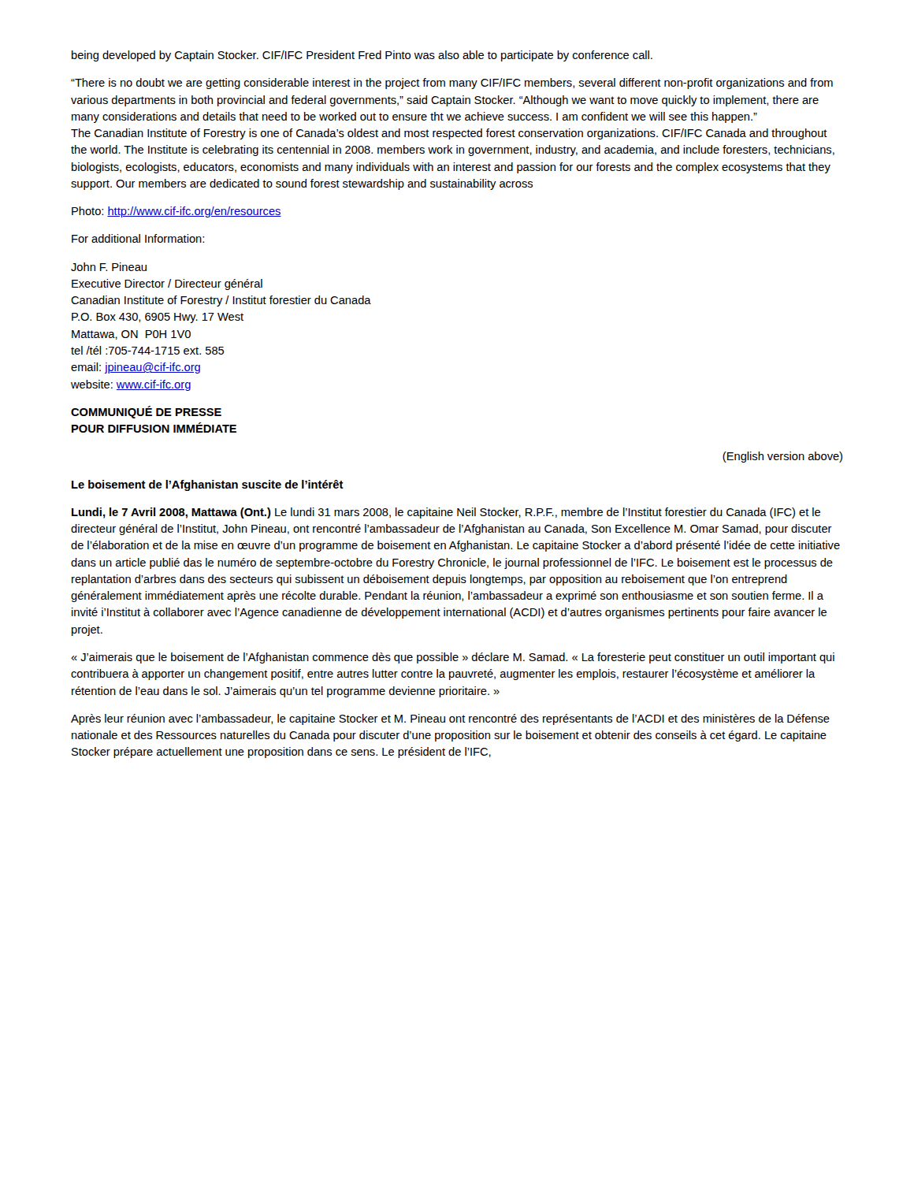being developed by Captain Stocker. CIF/IFC President Fred Pinto was also able to participate by conference call.
“There is no doubt we are getting considerable interest in the project from many CIF/IFC members, several different non-profit organizations and from various departments in both provincial and federal governments,” said Captain Stocker. “Although we want to move quickly to implement, there are many considerations and details that need to be worked out to ensure tht we achieve success. I am confident we will see this happen.”
The Canadian Institute of Forestry is one of Canada’s oldest and most respected forest conservation organizations. CIF/IFC Canada and throughout the world. The Institute is celebrating its centennial in 2008. members work in government, industry, and academia, and include foresters, technicians, biologists, ecologists, educators, economists and many individuals with an interest and passion for our forests and the complex ecosystems that they support. Our members are dedicated to sound forest stewardship and sustainability across
Photo: http://www.cif-ifc.org/en/resources
For additional Information:
John F. Pineau
Executive Director / Directeur général
Canadian Institute of Forestry / Institut forestier du Canada
P.O. Box 430, 6905 Hwy. 17 West
Mattawa, ON P0H 1V0
tel /tél :705-744-1715 ext. 585
email: jpineau@cif-ifc.org
website: www.cif-ifc.org
COMMUNIQUÉ DE PRESSE
POUR DIFFUSION IMMÉDIATE
(English version above)
Le boisement de l’Afghanistan suscite de l’intérêt
Lundi, le 7 Avril 2008, Mattawa (Ont.) Le lundi 31 mars 2008, le capitaine Neil Stocker, R.P.F., membre de l’Institut forestier du Canada (IFC) et le directeur général de l’Institut, John Pineau, ont rencontré l’ambassadeur de l’Afghanistan au Canada, Son Excellence M. Omar Samad, pour discuter de l’élaboration et de la mise en œuvre d’un programme de boisement en Afghanistan. Le capitaine Stocker a d’abord présenté l’idée de cette initiative dans un article publié das le numéro de septembre-octobre du Forestry Chronicle, le journal professionnel de l’IFC. Le boisement est le processus de replantation d’arbres dans des secteurs qui subissent un déboisement depuis longtemps, par opposition au reboisement que l’on entreprend généralement immédiatement après une récolte durable. Pendant la réunion, l’ambassadeur a exprimé son enthousiasme et son soutien ferme. Il a invité i’Institut à collaborer avec l’Agence canadienne de développement international (ACDI) et d’autres organismes pertinents pour faire avancer le projet.
« J’aimerais que le boisement de l’Afghanistan commence dès que possible » déclare M. Samad. « La foresterie peut constituer un outil important qui contribuera à apporter un changement positif, entre autres lutter contre la pauvreté, augmenter les emplois, restaurer l’écosystème et améliorer la rétention de l’eau dans le sol. J’aimerais qu’un tel programme devienne prioritaire. »
Après leur réunion avec l’ambassadeur, le capitaine Stocker et M. Pineau ont rencontré des représentants de l’ACDI et des ministères de la Défense nationale et des Ressources naturelles du Canada pour discuter d’une proposition sur le boisement et obtenir des conseils à cet égard. Le capitaine Stocker prépare actuellement une proposition dans ce sens. Le président de l’IFC,